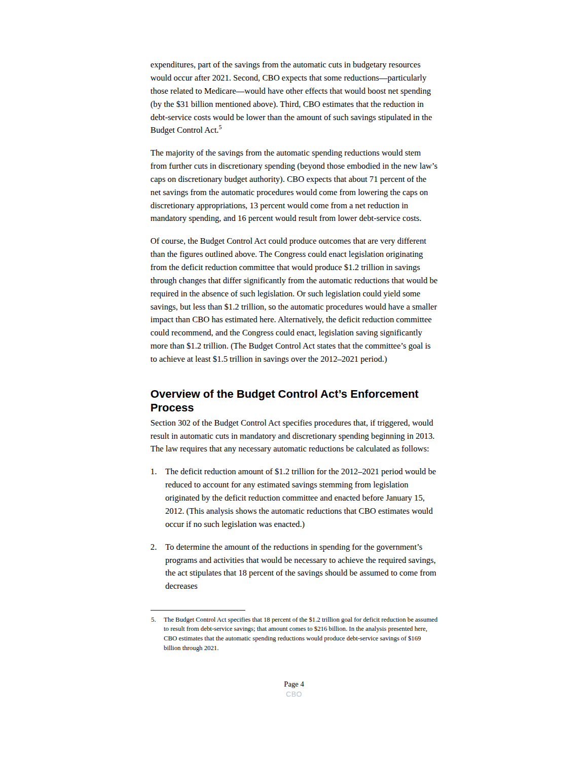expenditures, part of the savings from the automatic cuts in budgetary resources would occur after 2021. Second, CBO expects that some reductions—particularly those related to Medicare—would have other effects that would boost net spending (by the $31 billion mentioned above). Third, CBO estimates that the reduction in debt-service costs would be lower than the amount of such savings stipulated in the Budget Control Act.5
The majority of the savings from the automatic spending reductions would stem from further cuts in discretionary spending (beyond those embodied in the new law’s caps on discretionary budget authority). CBO expects that about 71 percent of the net savings from the automatic procedures would come from lowering the caps on discretionary appropriations, 13 percent would come from a net reduction in mandatory spending, and 16 percent would result from lower debt-service costs.
Of course, the Budget Control Act could produce outcomes that are very different than the figures outlined above. The Congress could enact legislation originating from the deficit reduction committee that would produce $1.2 trillion in savings through changes that differ significantly from the automatic reductions that would be required in the absence of such legislation. Or such legislation could yield some savings, but less than $1.2 trillion, so the automatic procedures would have a smaller impact than CBO has estimated here. Alternatively, the deficit reduction committee could recommend, and the Congress could enact, legislation saving significantly more than $1.2 trillion. (The Budget Control Act states that the committee’s goal is to achieve at least $1.5 trillion in savings over the 2012–2021 period.)
Overview of the Budget Control Act’s Enforcement Process
Section 302 of the Budget Control Act specifies procedures that, if triggered, would result in automatic cuts in mandatory and discretionary spending beginning in 2013. The law requires that any necessary automatic reductions be calculated as follows:
The deficit reduction amount of $1.2 trillion for the 2012–2021 period would be reduced to account for any estimated savings stemming from legislation originated by the deficit reduction committee and enacted before January 15, 2012. (This analysis shows the automatic reductions that CBO estimates would occur if no such legislation was enacted.)
To determine the amount of the reductions in spending for the government’s programs and activities that would be necessary to achieve the required savings, the act stipulates that 18 percent of the savings should be assumed to come from decreases
5.
The Budget Control Act specifies that 18 percent of the $1.2 trillion goal for deficit reduction be assumed to result from debt-service savings; that amount comes to $216 billion. In the analysis presented here, CBO estimates that the automatic spending reductions would produce debt-service savings of $169 billion through 2021.
Page 4
CBO